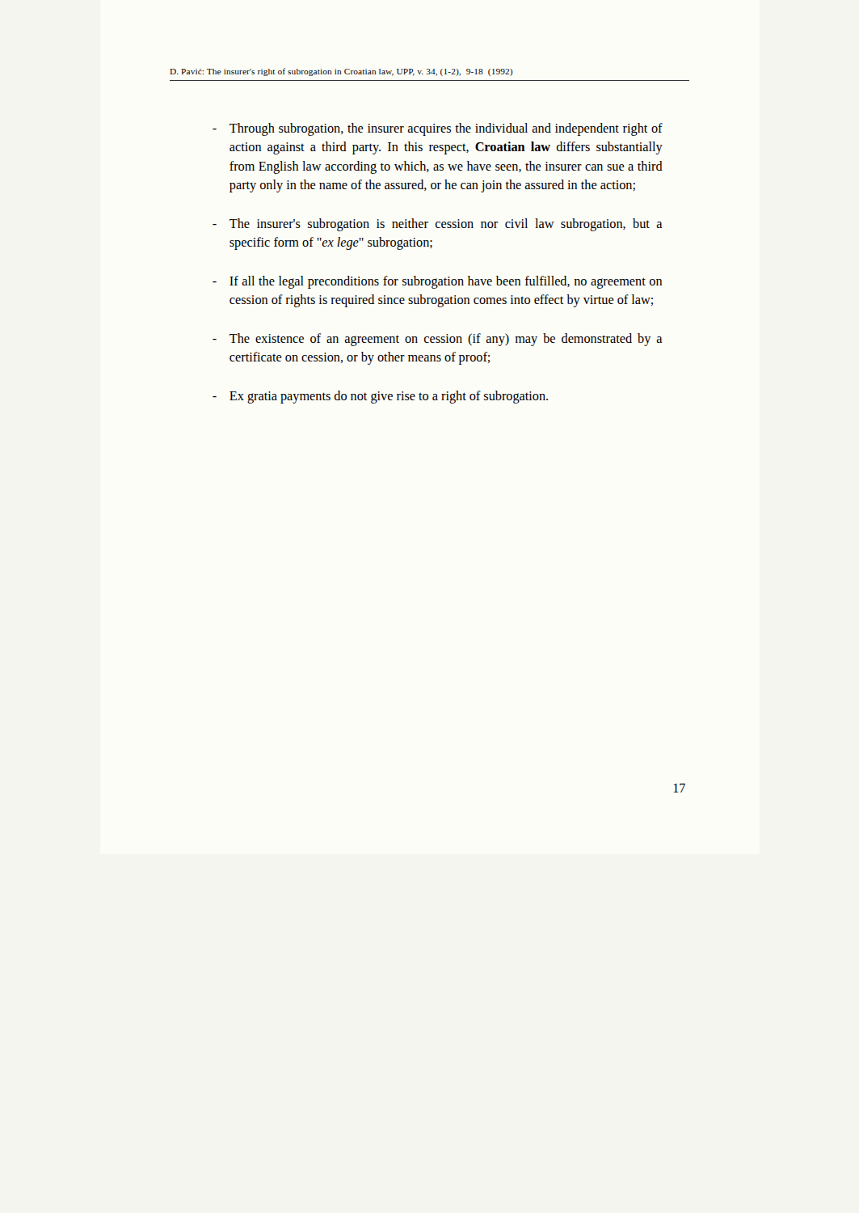D. Pavić: The insurer's right of subrogation in Croatian law, UPP, v. 34, (1-2), 9-18 (1992)
Through subrogation, the insurer acquires the individual and independent right of action against a third party. In this respect, Croatian law differs substantially from English law according to which, as we have seen, the insurer can sue a third party only in the name of the assured, or he can join the assured in the action;
The insurer's subrogation is neither cession nor civil law subrogation, but a specific form of "ex lege" subrogation;
If all the legal preconditions for subrogation have been fulfilled, no agreement on cession of rights is required since subrogation comes into effect by virtue of law;
The existence of an agreement on cession (if any) may be demonstrated by a certificate on cession, or by other means of proof;
Ex gratia payments do not give rise to a right of subrogation.
17